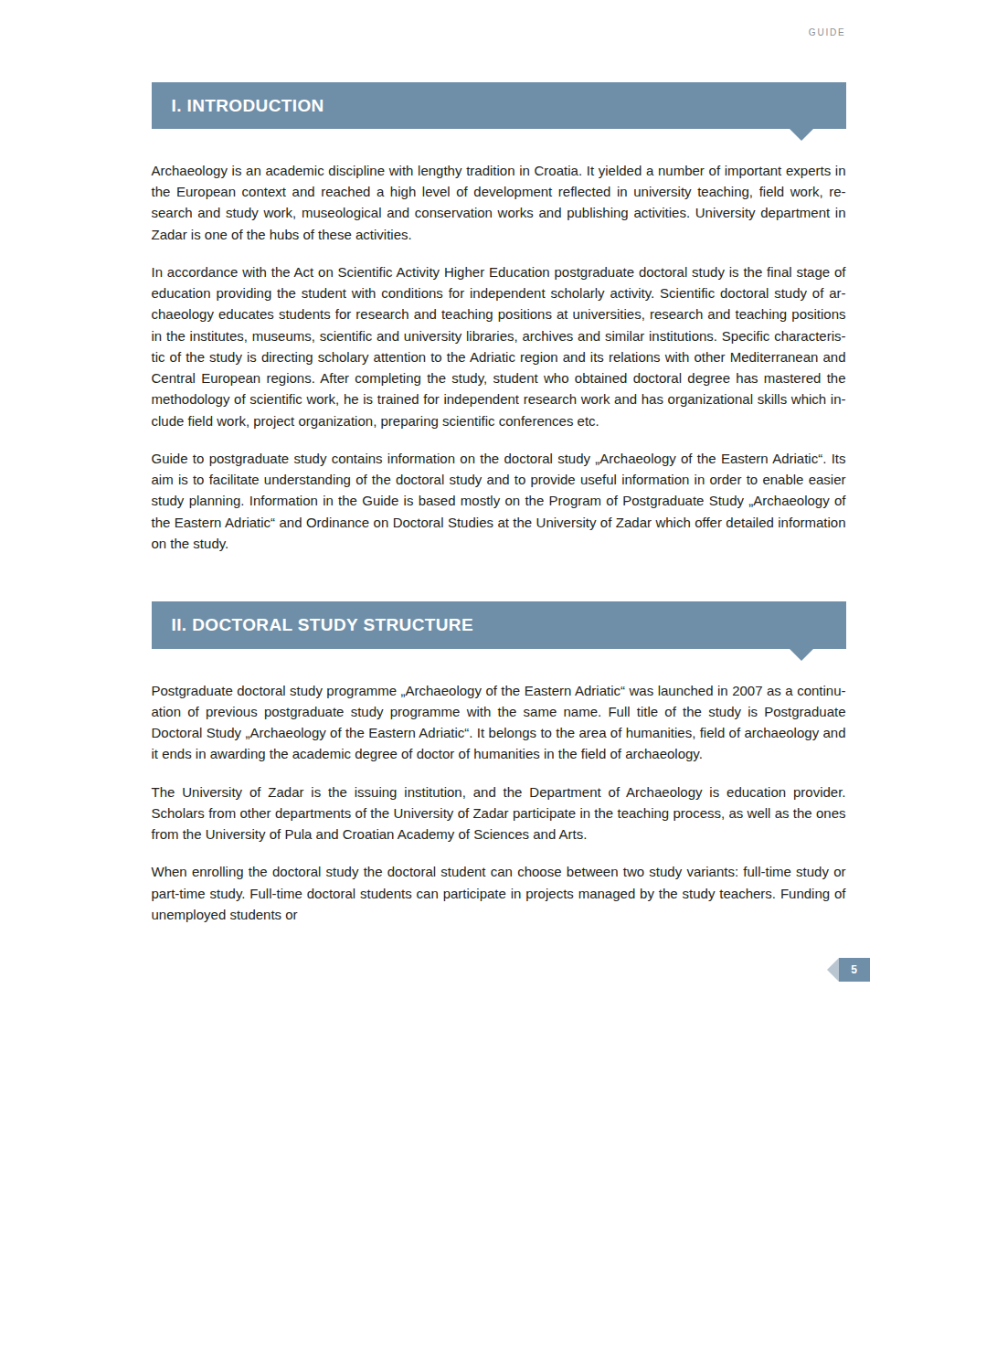Guide
I. Introduction
Archaeology is an academic discipline with lengthy tradition in Croatia. It yielded a number of important experts in the European context and reached a high level of development reflected in university teaching, field work, research and study work, museological and conservation works and publishing activities. University department in Zadar is one of the hubs of these activities.
In accordance with the Act on Scientific Activity Higher Education postgraduate doctoral study is the final stage of education providing the student with conditions for independent scholarly activity. Scientific doctoral study of archaeology educates students for research and teaching positions at universities, research and teaching positions in the institutes, museums, scientific and university libraries, archives and similar institutions. Specific characteristic of the study is directing scholary attention to the Adriatic region and its relations with other Mediterranean and Central European regions. After completing the study, student who obtained doctoral degree has mastered the methodology of scientific work, he is trained for independent research work and has organizational skills which include field work, project organization, preparing scientific conferences etc.
Guide to postgraduate study contains information on the doctoral study „Archaeology of the Eastern Adriatic“. Its aim is to facilitate understanding of the doctoral study and to provide useful information in order to enable easier study planning. Information in the Guide is based mostly on the Program of Postgraduate Study „Archaeology of the Eastern Adriatic“ and Ordinance on Doctoral Studies at the University of Zadar which offer detailed information on the study.
II. Doctoral study structure
Postgraduate doctoral study programme „Archaeology of the Eastern Adriatic“ was launched in 2007 as a continuation of previous postgraduate study programme with the same name. Full title of the study is Postgraduate Doctoral Study „Archaeology of the Eastern Adriatic“. It belongs to the area of humanities, field of archaeology and it ends in awarding the academic degree of doctor of humanities in the field of archaeology.
The University of Zadar is the issuing institution, and the Department of Archaeology is education provider. Scholars from other departments of the University of Zadar participate in the teaching process, as well as the ones from the University of Pula and Croatian Academy of Sciences and Arts.
When enrolling the doctoral study the doctoral student can choose between two study variants: full-time study or part-time study. Full-time doctoral students can participate in projects managed by the study teachers. Funding of unemployed students or
5